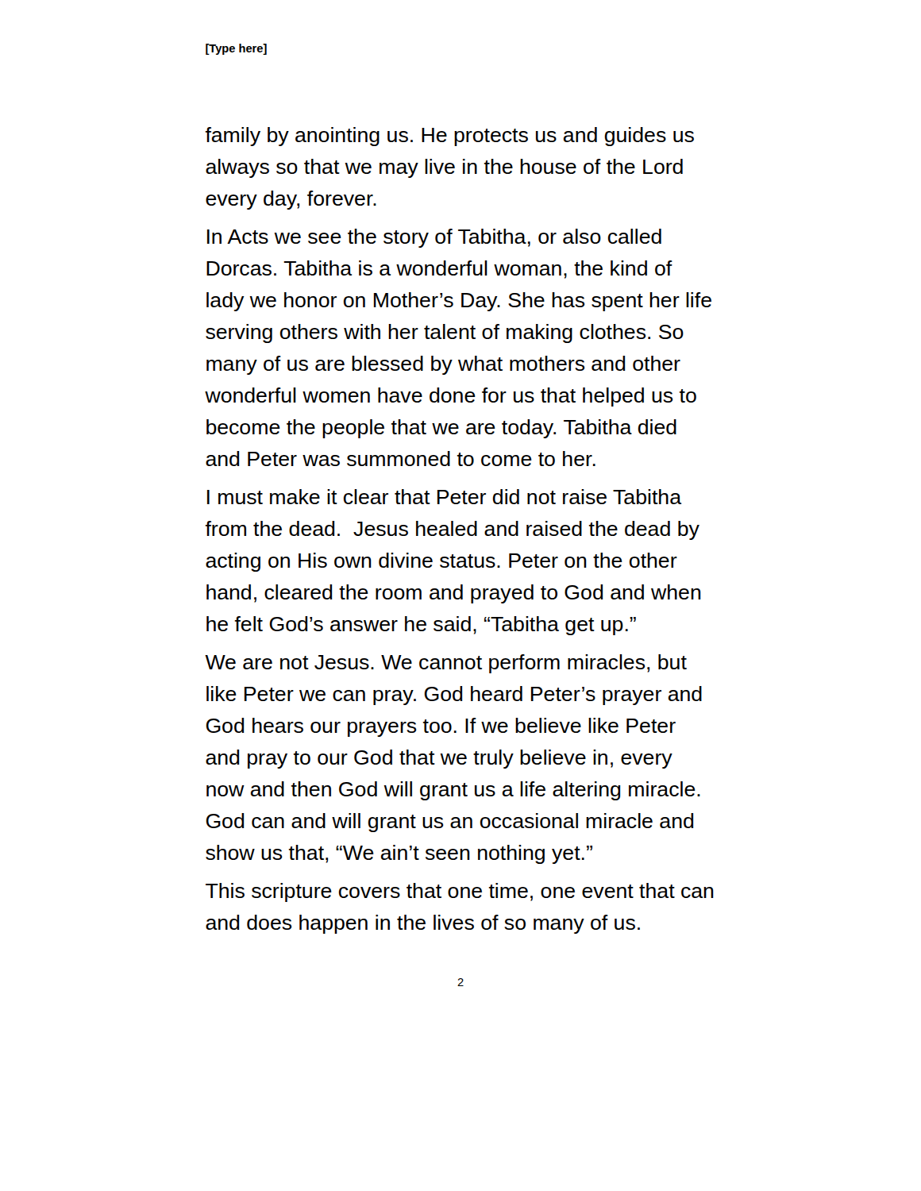[Type here]
family by anointing us. He protects us and guides us always so that we may live in the house of the Lord every day, forever.
In Acts we see the story of Tabitha, or also called Dorcas. Tabitha is a wonderful woman, the kind of lady we honor on Mother’s Day. She has spent her life serving others with her talent of making clothes. So many of us are blessed by what mothers and other wonderful women have done for us that helped us to become the people that we are today. Tabitha died and Peter was summoned to come to her.
I must make it clear that Peter did not raise Tabitha from the dead. Jesus healed and raised the dead by acting on His own divine status. Peter on the other hand, cleared the room and prayed to God and when he felt God’s answer he said, “Tabitha get up.”
We are not Jesus. We cannot perform miracles, but like Peter we can pray. God heard Peter’s prayer and God hears our prayers too. If we believe like Peter and pray to our God that we truly believe in, every now and then God will grant us a life altering miracle. God can and will grant us an occasional miracle and show us that, “We ain’t seen nothing yet.”
This scripture covers that one time, one event that can and does happen in the lives of so many of us.
2